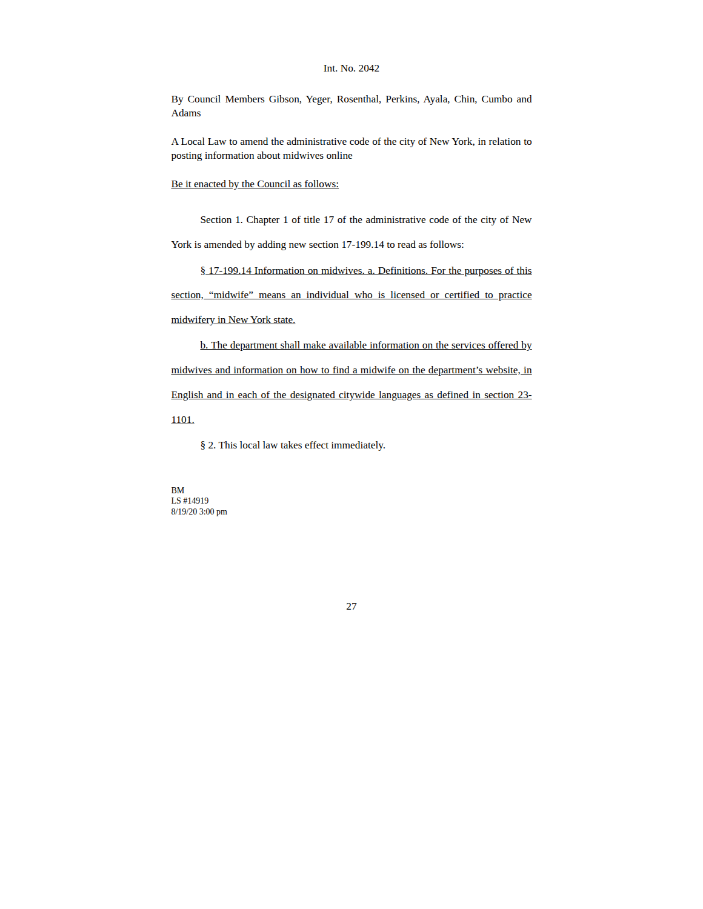Int. No. 2042
By Council Members Gibson, Yeger, Rosenthal, Perkins, Ayala, Chin, Cumbo and Adams
A Local Law to amend the administrative code of the city of New York, in relation to posting information about midwives online
Be it enacted by the Council as follows:
Section 1. Chapter 1 of title 17 of the administrative code of the city of New York is amended by adding new section 17-199.14 to read as follows:
§ 17-199.14 Information on midwives. a. Definitions. For the purposes of this section, “midwife” means an individual who is licensed or certified to practice midwifery in New York state.
b. The department shall make available information on the services offered by midwives and information on how to find a midwife on the department’s website, in English and in each of the designated citywide languages as defined in section 23-1101.
§ 2. This local law takes effect immediately.
BM
LS #14919
8/19/20 3:00 pm
27